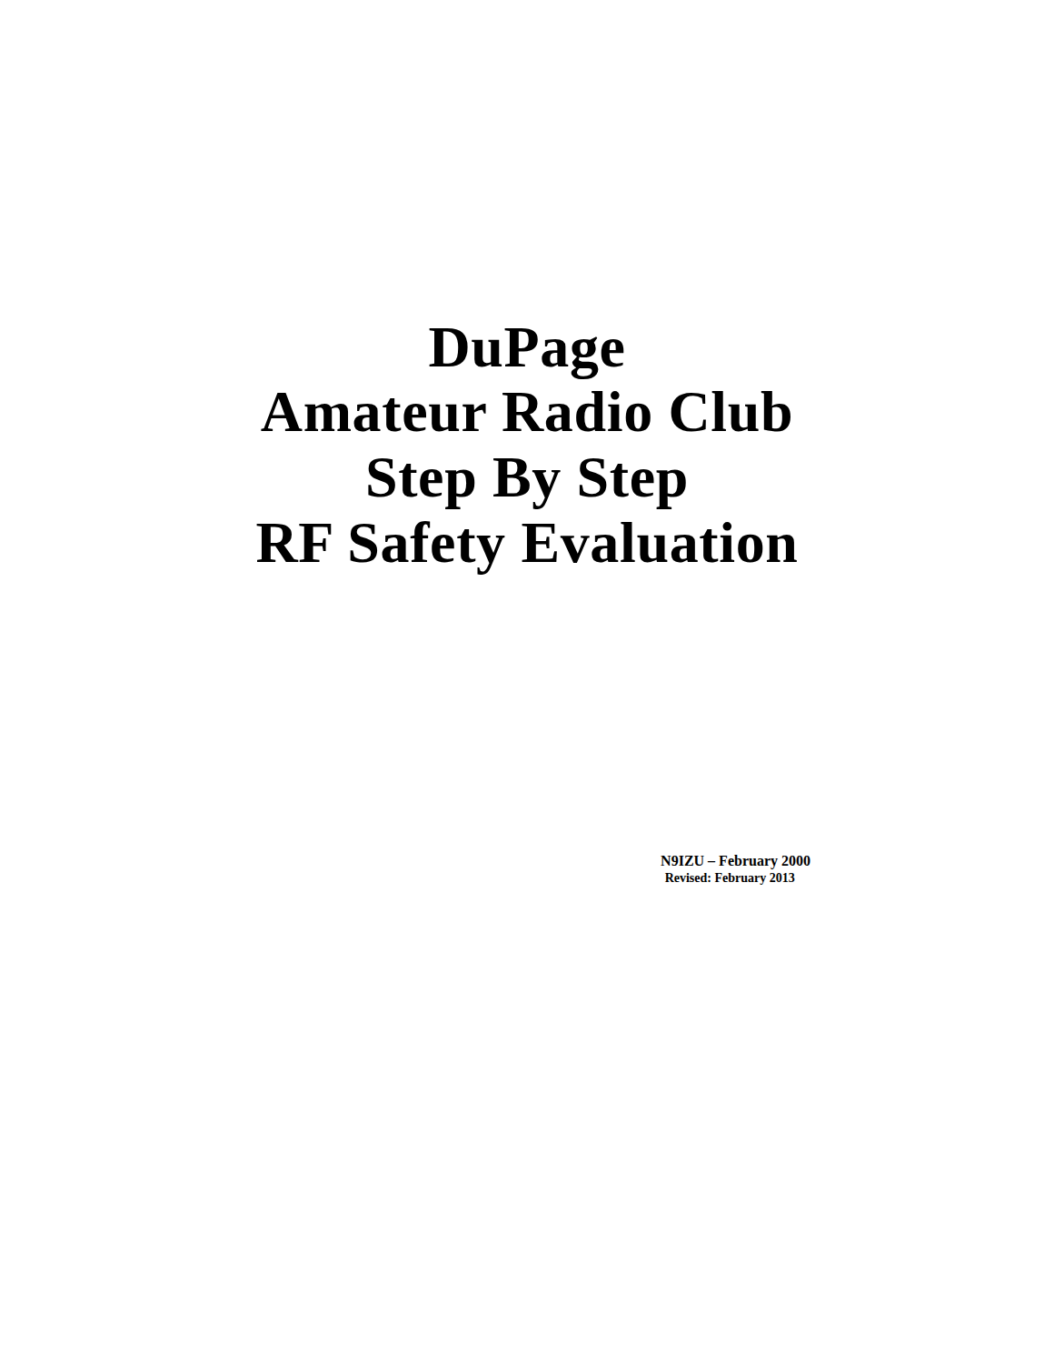DuPage
Amateur Radio Club
Step By Step
RF Safety Evaluation
N9IZU – February 2000
Revised: February 2013